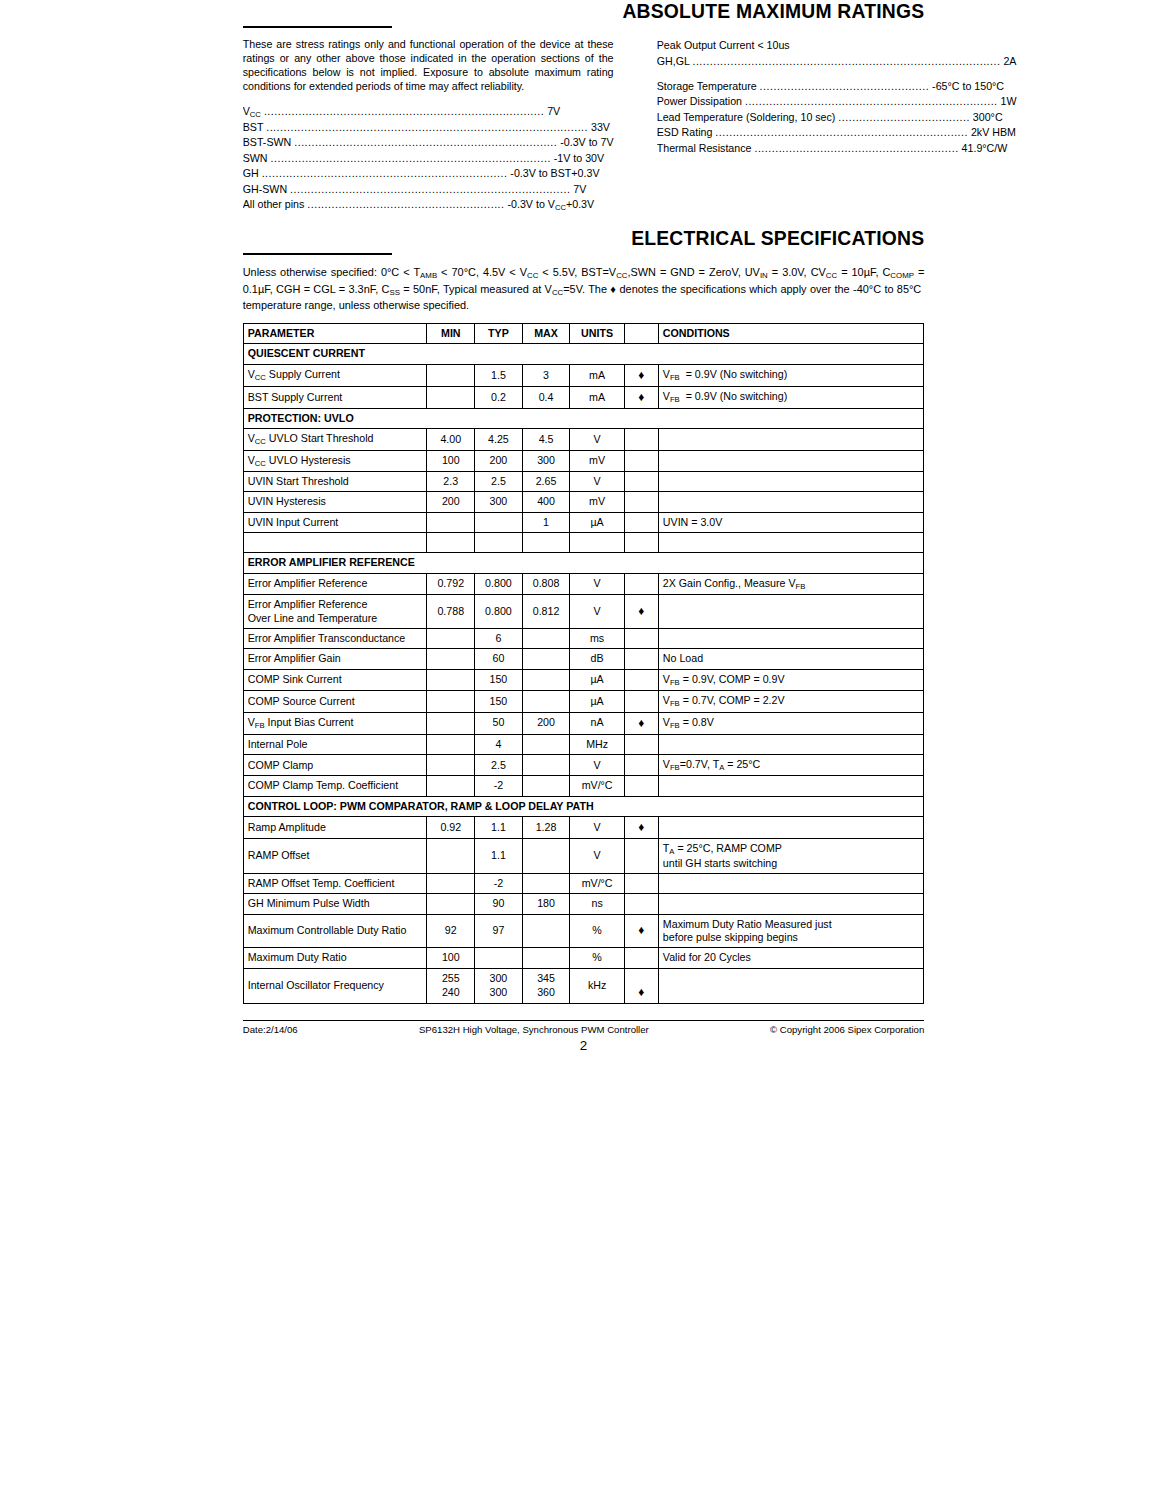ABSOLUTE MAXIMUM RATINGS
These are stress ratings only and functional operation of the device at these ratings or any other above those indicated in the operation sections of the specifications below is not implied. Exposure to absolute maximum rating conditions for extended periods of time may affect reliability.
VCC ................................................................................. 7V
BST ............................................................................................. 33V
BST-SWN ............................................................................ -0.3V to 7V
SWN ................................................................................. -1V to 30V
GH ....................................................................... -0.3V to BST+0.3V
GH-SWN ................................................................................. 7V
All other pins ......................................................... -0.3V to VCC+0.3V
Peak Output Current < 10us
GH,GL ......................................................................................... 2A
Storage Temperature ................................................. -65°C to 150°C
Power Dissipation ......................................................................... 1W
Lead Temperature (Soldering, 10 sec) ...................................... 300°C
ESD Rating ......................................................................... 2kV HBM
Thermal Resistance ........................................................... 41.9°C/W
ELECTRICAL SPECIFICATIONS
Unless otherwise specified: 0°C < TAMB < 70°C, 4.5V < VCC < 5.5V, BST=VCC,SWN = GND = ZeroV, UVIN = 3.0V, CVCC = 10µF, CCOMP = 0.1µF, CGH = CGL = 3.3nF, CSS = 50nF, Typical measured at VCC=5V. The ♦ denotes the specifications which apply over the -40°C to 85°C temperature range, unless otherwise specified.
| PARAMETER | MIN | TYP | MAX | UNITS | | CONDITIONS |
| --- | --- | --- | --- | --- | --- | --- |
| QUIESCENT CURRENT |
| V CC Supply Current | | 1.5 | 3 | mA | ♦ | V FB = 0.9V (No switching) |
| BST Supply Current | | 0.2 | 0.4 | mA | ♦ | V FB = 0.9V (No switching) |
| PROTECTION: UVLO |
| V CC UVLO Start Threshold | 4.00 | 4.25 | 4.5 | V | | |
| V CC UVLO Hysteresis | 100 | 200 | 300 | mV | | |
| UVIN Start Threshold | 2.3 | 2.5 | 2.65 | V | | |
| UVIN Hysteresis | 200 | 300 | 400 | mV | | |
| UVIN Input Current | | | 1 | µA | | UVIN = 3.0V |
| ERROR AMPLIFIER REFERENCE |
| Error Amplifier Reference | 0.792 | 0.800 | 0.808 | V | | 2X Gain Config., Measure V FB |
| Error Amplifier Reference Over Line and Temperature | 0.788 | 0.800 | 0.812 | V | ♦ | |
| Error Amplifier Transconductance | | 6 | | ms | | |
| Error Amplifier Gain | | 60 | | dB | | No Load |
| COMP Sink Current | | 150 | | µA | | V FB = 0.9V, COMP = 0.9V |
| COMP Source Current | | 150 | | µA | | V FB = 0.7V, COMP = 2.2V |
| V FB Input Bias Current | | 50 | 200 | nA | ♦ | V FB = 0.8V |
| Internal Pole | | 4 | | MHz | | |
| COMP Clamp | | 2.5 | | V | | V FB =0.7V, T A = 25°C |
| COMP Clamp Temp. Coefficient | | -2 | | mV/°C | | |
| CONTROL LOOP: PWM COMPARATOR, RAMP & LOOP DELAY PATH |
| Ramp Amplitude | 0.92 | 1.1 | 1.28 | V | ♦ | |
| RAMP Offset | | 1.1 | | V | | T A = 25°C, RAMP COMP until GH starts switching |
| RAMP Offset Temp. Coefficient | | -2 | | mV/°C | | |
| GH Minimum Pulse Width | | 90 | 180 | ns | | |
| Maximum Controllable Duty Ratio | 92 | 97 | | % | ♦ | Maximum Duty Ratio Measured just before pulse skipping begins |
| Maximum Duty Ratio | 100 | | | % | | Valid for 20 Cycles |
| Internal Oscillator Frequency | 255 240 | 300 300 | 345 360 | kHz | ♦ | |
Date:2/14/06 SP6132H High Voltage, Synchronous PWM Controller © Copyright 2006 Sipex Corporation
2